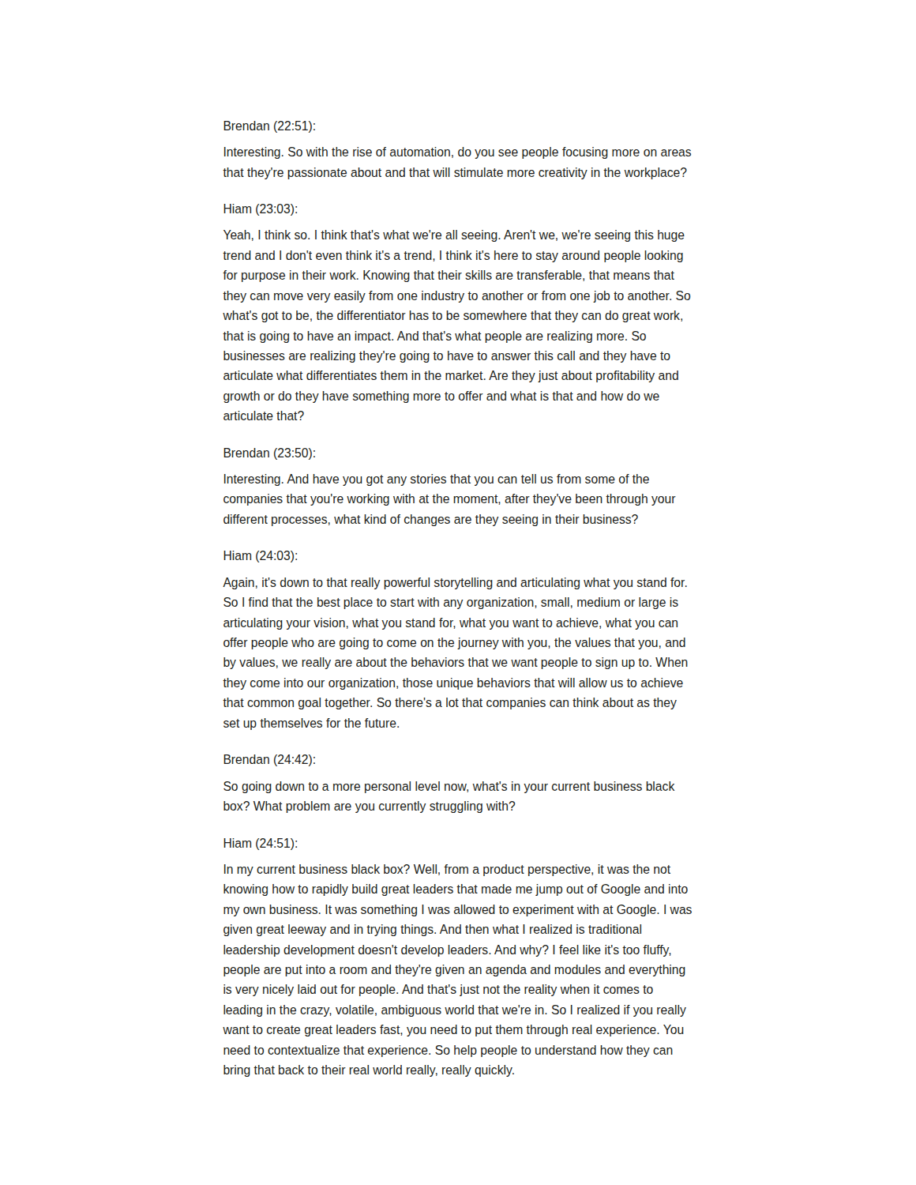Brendan (22:51):
Interesting. So with the rise of automation, do you see people focusing more on areas that they're passionate about and that will stimulate more creativity in the workplace?
Hiam (23:03):
Yeah, I think so. I think that's what we're all seeing. Aren't we, we're seeing this huge trend and I don't even think it's a trend, I think it's here to stay around people looking for purpose in their work. Knowing that their skills are transferable, that means that they can move very easily from one industry to another or from one job to another. So what's got to be, the differentiator has to be somewhere that they can do great work, that is going to have an impact. And that's what people are realizing more. So businesses are realizing they're going to have to answer this call and they have to articulate what differentiates them in the market. Are they just about profitability and growth or do they have something more to offer and what is that and how do we articulate that?
Brendan (23:50):
Interesting. And have you got any stories that you can tell us from some of the companies that you're working with at the moment, after they've been through your different processes, what kind of changes are they seeing in their business?
Hiam (24:03):
Again, it's down to that really powerful storytelling and articulating what you stand for. So I find that the best place to start with any organization, small, medium or large is articulating your vision, what you stand for, what you want to achieve, what you can offer people who are going to come on the journey with you, the values that you, and by values, we really are about the behaviors that we want people to sign up to. When they come into our organization, those unique behaviors that will allow us to achieve that common goal together. So there's a lot that companies can think about as they set up themselves for the future.
Brendan (24:42):
So going down to a more personal level now, what's in your current business black box? What problem are you currently struggling with?
Hiam (24:51):
In my current business black box? Well, from a product perspective, it was the not knowing how to rapidly build great leaders that made me jump out of Google and into my own business. It was something I was allowed to experiment with at Google. I was given great leeway and in trying things. And then what I realized is traditional leadership development doesn't develop leaders. And why? I feel like it's too fluffy, people are put into a room and they're given an agenda and modules and everything is very nicely laid out for people. And that's just not the reality when it comes to leading in the crazy, volatile, ambiguous world that we're in. So I realized if you really want to create great leaders fast, you need to put them through real experience. You need to contextualize that experience. So help people to understand how they can bring that back to their real world really, really quickly.